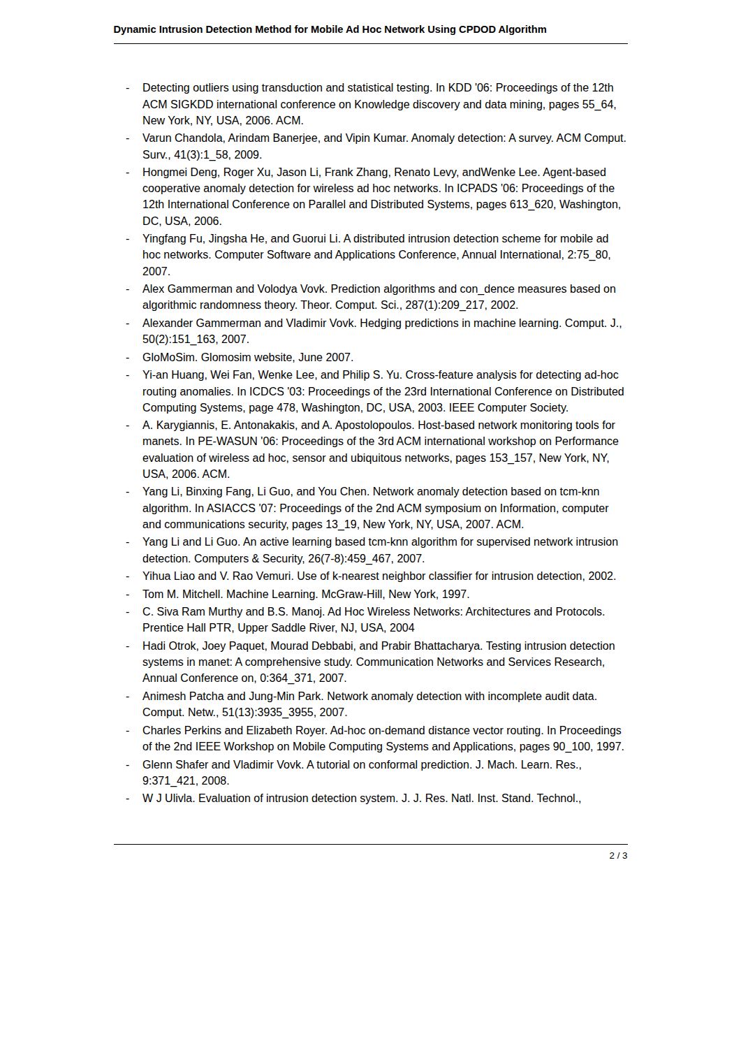Dynamic Intrusion Detection Method for Mobile Ad Hoc Network Using CPDOD Algorithm
Detecting outliers using transduction and statistical testing. In KDD '06: Proceedings of the 12th ACM SIGKDD international conference on Knowledge discovery and data mining, pages 55_64, New York, NY, USA, 2006. ACM.
Varun Chandola, Arindam Banerjee, and Vipin Kumar. Anomaly detection: A survey. ACM Comput. Surv., 41(3):1_58, 2009.
Hongmei Deng, Roger Xu, Jason Li, Frank Zhang, Renato Levy, andWenke Lee. Agent-based cooperative anomaly detection for wireless ad hoc networks. In ICPADS '06: Proceedings of the 12th International Conference on Parallel and Distributed Systems, pages 613_620, Washington, DC, USA, 2006.
Yingfang Fu, Jingsha He, and Guorui Li. A distributed intrusion detection scheme for mobile ad hoc networks. Computer Software and Applications Conference, Annual International, 2:75_80, 2007.
Alex Gammerman and Volodya Vovk. Prediction algorithms and con_dence measures based on algorithmic randomness theory. Theor. Comput. Sci., 287(1):209_217, 2002.
Alexander Gammerman and Vladimir Vovk. Hedging predictions in machine learning. Comput. J., 50(2):151_163, 2007.
GloMoSim. Glomosim website, June 2007.
Yi-an Huang, Wei Fan, Wenke Lee, and Philip S. Yu. Cross-feature analysis for detecting ad-hoc routing anomalies. In ICDCS '03: Proceedings of the 23rd International Conference on Distributed Computing Systems, page 478, Washington, DC, USA, 2003. IEEE Computer Society.
A. Karygiannis, E. Antonakakis, and A. Apostolopoulos. Host-based network monitoring tools for manets. In PE-WASUN '06: Proceedings of the 3rd ACM international workshop on Performance evaluation of wireless ad hoc, sensor and ubiquitous networks, pages 153_157, New York, NY, USA, 2006. ACM.
Yang Li, Binxing Fang, Li Guo, and You Chen. Network anomaly detection based on tcm-knn algorithm. In ASIACCS '07: Proceedings of the 2nd ACM symposium on Information, computer and communications security, pages 13_19, New York, NY, USA, 2007. ACM.
Yang Li and Li Guo. An active learning based tcm-knn algorithm for supervised network intrusion detection. Computers & Security, 26(7-8):459_467, 2007.
Yihua Liao and V. Rao Vemuri. Use of k-nearest neighbor classifier for intrusion detection, 2002.
Tom M. Mitchell. Machine Learning. McGraw-Hill, New York, 1997.
C. Siva Ram Murthy and B.S. Manoj. Ad Hoc Wireless Networks: Architectures and Protocols. Prentice Hall PTR, Upper Saddle River, NJ, USA, 2004
Hadi Otrok, Joey Paquet, Mourad Debbabi, and Prabir Bhattacharya. Testing intrusion detection systems in manet: A comprehensive study. Communication Networks and Services Research, Annual Conference on, 0:364_371, 2007.
Animesh Patcha and Jung-Min Park. Network anomaly detection with incomplete audit data. Comput. Netw., 51(13):3935_3955, 2007.
Charles Perkins and Elizabeth Royer. Ad-hoc on-demand distance vector routing. In Proceedings of the 2nd IEEE Workshop on Mobile Computing Systems and Applications, pages 90_100, 1997.
Glenn Shafer and Vladimir Vovk. A tutorial on conformal prediction. J. Mach. Learn. Res., 9:371_421, 2008.
W J Ulivla. Evaluation of intrusion detection system. J. J. Res. Natl. Inst. Stand. Technol.,
2 / 3